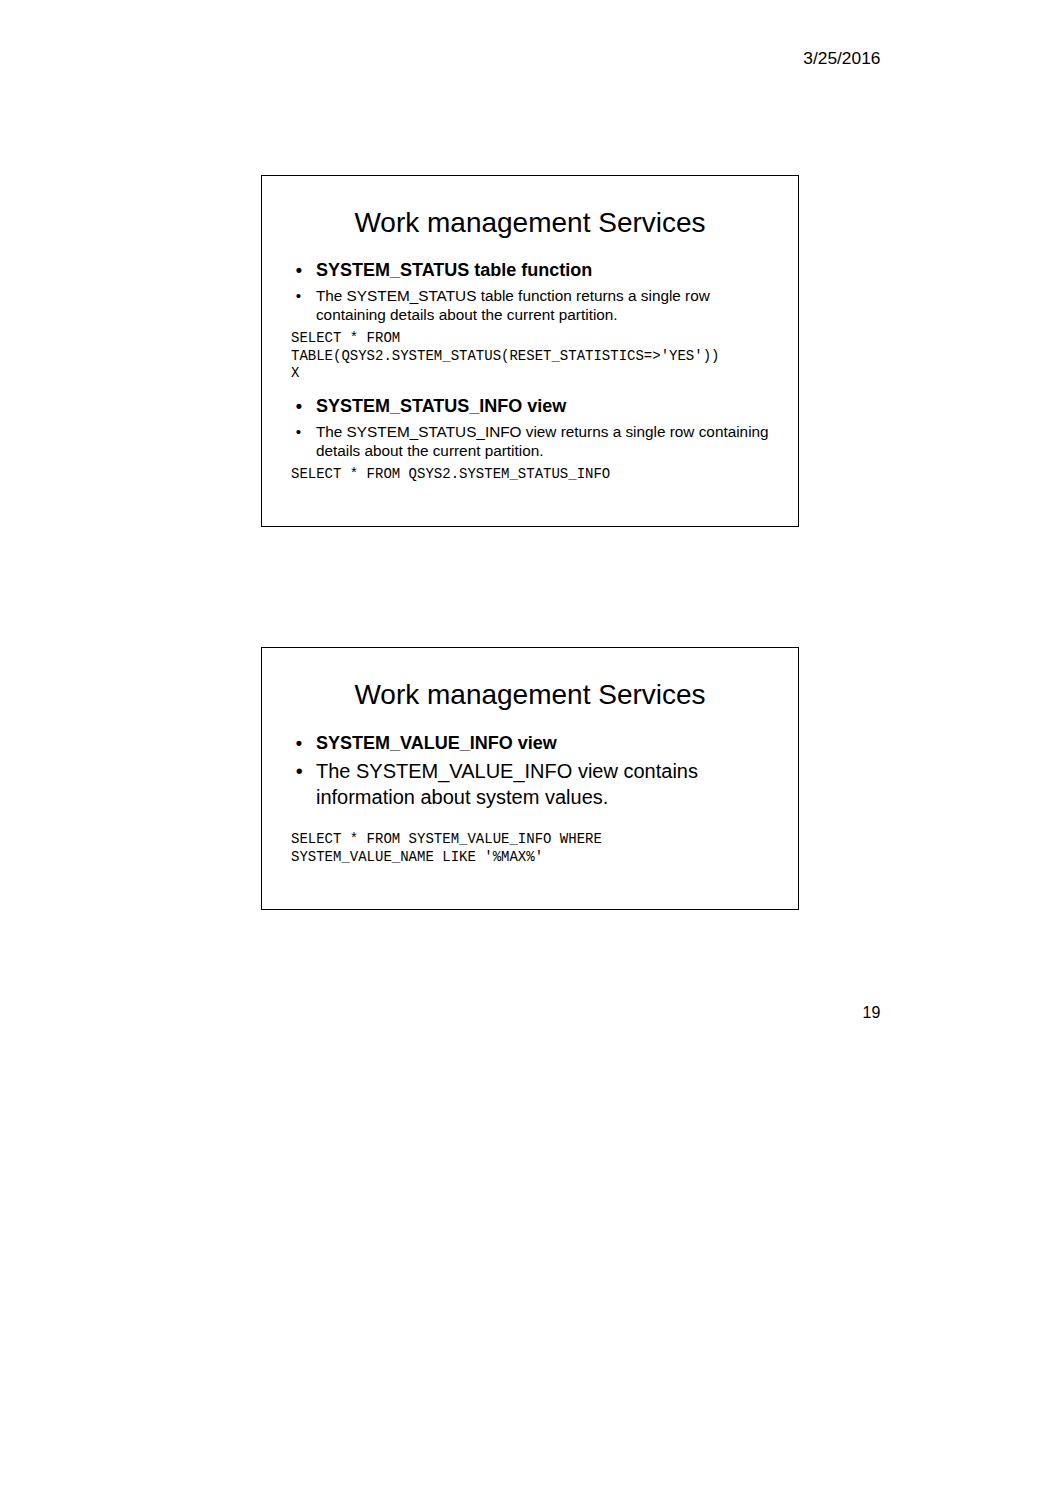3/25/2016
Work management Services
SYSTEM_STATUS table function
The SYSTEM_STATUS table function returns a single row containing details about the current partition.
SELECT * FROM
TABLE(QSYS2.SYSTEM_STATUS(RESET_STATISTICS=>'YES'))
X
SYSTEM_STATUS_INFO view
The SYSTEM_STATUS_INFO view returns a single row containing details about the current partition.
SELECT * FROM QSYS2.SYSTEM_STATUS_INFO
Work management Services
SYSTEM_VALUE_INFO view
The SYSTEM_VALUE_INFO view contains information about system values.
SELECT * FROM SYSTEM_VALUE_INFO WHERE
SYSTEM_VALUE_NAME LIKE '%MAX%'
19